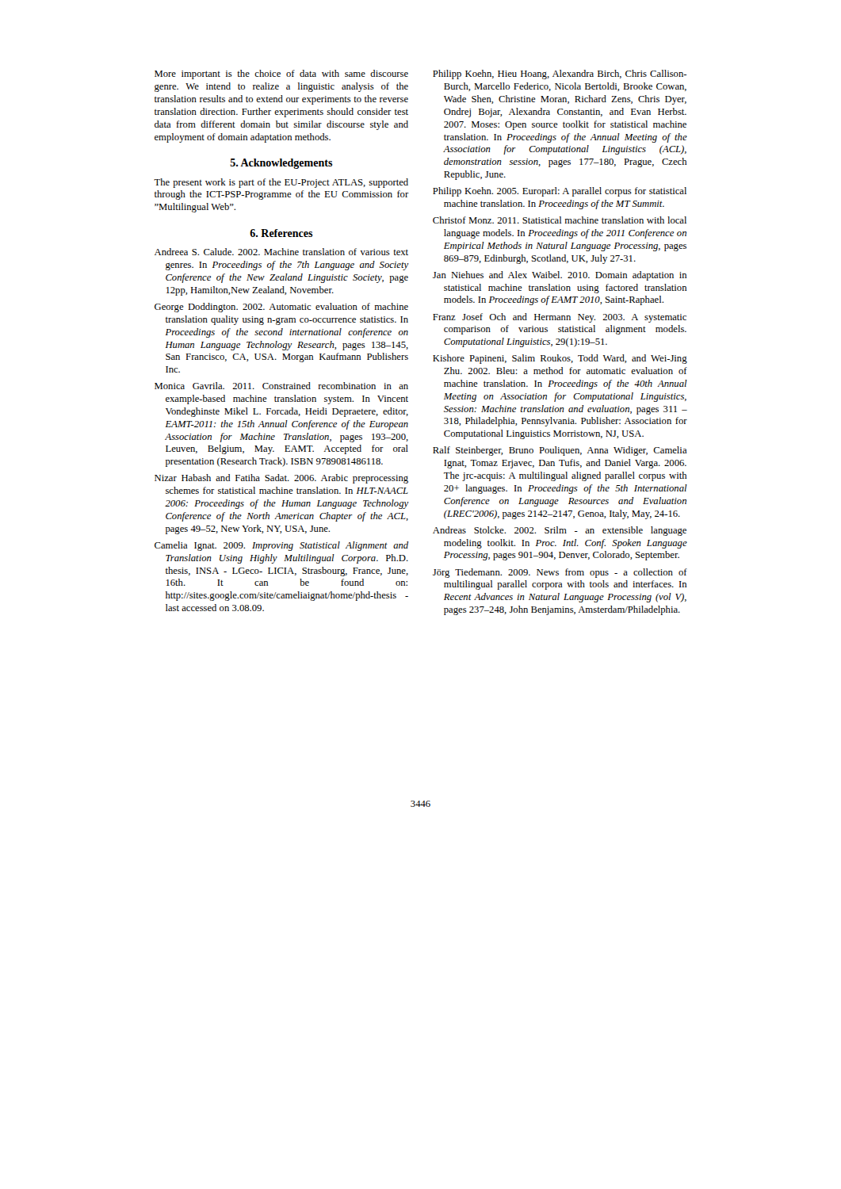More important is the choice of data with same discourse genre. We intend to realize a linguistic analysis of the translation results and to extend our experiments to the reverse translation direction. Further experiments should consider test data from different domain but similar discourse style and employment of domain adaptation methods.
5. Acknowledgements
The present work is part of the EU-Project ATLAS, supported through the ICT-PSP-Programme of the EU Commission for ”Multilingual Web”.
6. References
Andreea S. Calude. 2002. Machine translation of various text genres. In Proceedings of the 7th Language and Society Conference of the New Zealand Linguistic Society, page 12pp, Hamilton,New Zealand, November.
George Doddington. 2002. Automatic evaluation of machine translation quality using n-gram co-occurrence statistics. In Proceedings of the second international conference on Human Language Technology Research, pages 138–145, San Francisco, CA, USA. Morgan Kaufmann Publishers Inc.
Monica Gavrila. 2011. Constrained recombination in an example-based machine translation system. In Vincent Vondeghinste Mikel L. Forcada, Heidi Depraetere, editor, EAMT-2011: the 15th Annual Conference of the European Association for Machine Translation, pages 193–200, Leuven, Belgium, May. EAMT. Accepted for oral presentation (Research Track). ISBN 9789081486118.
Nizar Habash and Fatiha Sadat. 2006. Arabic preprocessing schemes for statistical machine translation. In HLT-NAACL 2006: Proceedings of the Human Language Technology Conference of the North American Chapter of the ACL, pages 49–52, New York, NY, USA, June.
Camelia Ignat. 2009. Improving Statistical Alignment and Translation Using Highly Multilingual Corpora. Ph.D. thesis, INSA - LGeco- LICIA, Strasbourg, France, June, 16th. It can be found on: http://sites.google.com/site/cameliaignat/home/phd-thesis - last accessed on 3.08.09.
Philipp Koehn, Hieu Hoang, Alexandra Birch, Chris Callison-Burch, Marcello Federico, Nicola Bertoldi, Brooke Cowan, Wade Shen, Christine Moran, Richard Zens, Chris Dyer, Ondrej Bojar, Alexandra Constantin, and Evan Herbst. 2007. Moses: Open source toolkit for statistical machine translation. In Proceedings of the Annual Meeting of the Association for Computational Linguistics (ACL), demonstration session, pages 177–180, Prague, Czech Republic, June.
Philipp Koehn. 2005. Europarl: A parallel corpus for statistical machine translation. In Proceedings of the MT Summit.
Christof Monz. 2011. Statistical machine translation with local language models. In Proceedings of the 2011 Conference on Empirical Methods in Natural Language Processing, pages 869–879, Edinburgh, Scotland, UK, July 27-31.
Jan Niehues and Alex Waibel. 2010. Domain adaptation in statistical machine translation using factored translation models. In Proceedings of EAMT 2010, Saint-Raphael.
Franz Josef Och and Hermann Ney. 2003. A systematic comparison of various statistical alignment models. Computational Linguistics, 29(1):19–51.
Kishore Papineni, Salim Roukos, Todd Ward, and Wei-Jing Zhu. 2002. Bleu: a method for automatic evaluation of machine translation. In Proceedings of the 40th Annual Meeting on Association for Computational Linguistics, Session: Machine translation and evaluation, pages 311 – 318, Philadelphia, Pennsylvania. Publisher: Association for Computational Linguistics Morristown, NJ, USA.
Ralf Steinberger, Bruno Pouliquen, Anna Widiger, Camelia Ignat, Tomaz Erjavec, Dan Tufis, and Daniel Varga. 2006. The jrc-acquis: A multilingual aligned parallel corpus with 20+ languages. In Proceedings of the 5th International Conference on Language Resources and Evaluation (LREC'2006), pages 2142–2147, Genoa, Italy, May, 24-16.
Andreas Stolcke. 2002. Srilm - an extensible language modeling toolkit. In Proc. Intl. Conf. Spoken Language Processing, pages 901–904, Denver, Colorado, September.
Jörg Tiedemann. 2009. News from opus - a collection of multilingual parallel corpora with tools and interfaces. In Recent Advances in Natural Language Processing (vol V), pages 237–248, John Benjamins, Amsterdam/Philadelphia.
3446